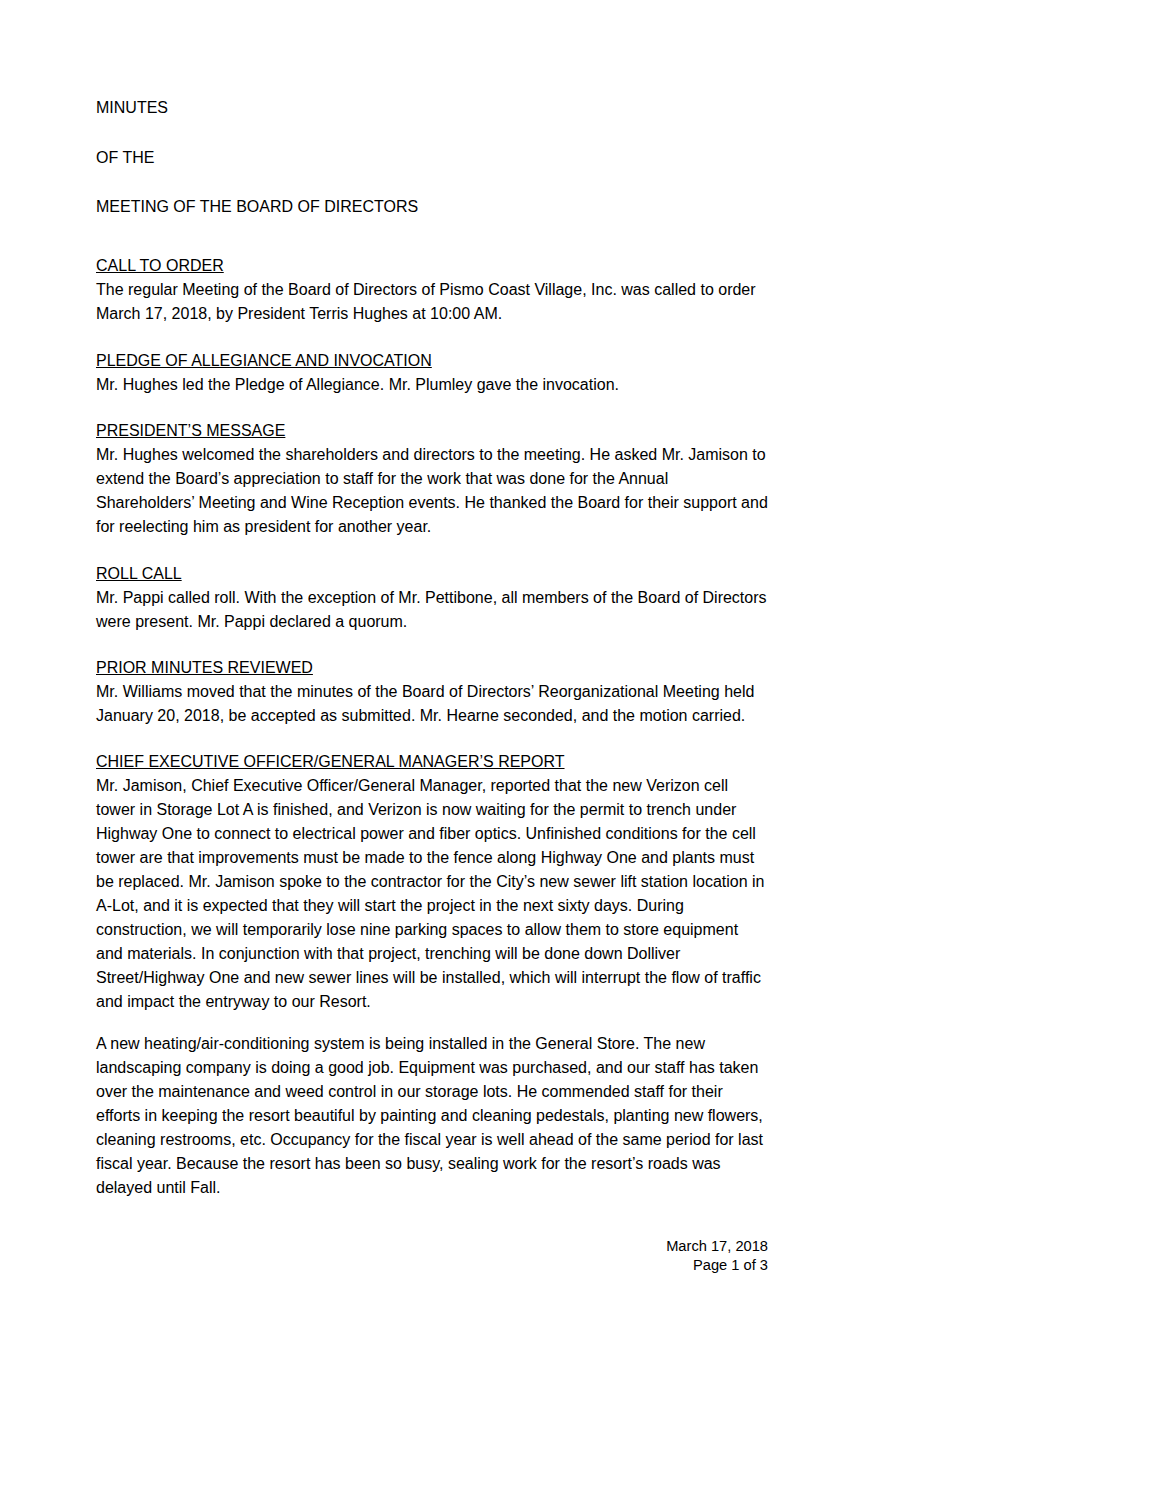MINUTES
OF THE
MEETING OF THE BOARD OF DIRECTORS
CALL TO ORDER
The regular Meeting of the Board of Directors of Pismo Coast Village, Inc. was called to order March 17, 2018, by President Terris Hughes at 10:00 AM.
PLEDGE OF ALLEGIANCE AND INVOCATION
Mr. Hughes led the Pledge of Allegiance. Mr. Plumley gave the invocation.
PRESIDENT’S MESSAGE
Mr. Hughes welcomed the shareholders and directors to the meeting. He asked Mr. Jamison to extend the Board’s appreciation to staff for the work that was done for the Annual Shareholders’ Meeting and Wine Reception events. He thanked the Board for their support and for reelecting him as president for another year.
ROLL CALL
Mr. Pappi called roll. With the exception of Mr. Pettibone, all members of the Board of Directors were present. Mr. Pappi declared a quorum.
PRIOR MINUTES REVIEWED
Mr. Williams moved that the minutes of the Board of Directors’ Reorganizational Meeting held January 20, 2018, be accepted as submitted. Mr. Hearne seconded, and the motion carried.
CHIEF EXECUTIVE OFFICER/GENERAL MANAGER’S REPORT
Mr. Jamison, Chief Executive Officer/General Manager, reported that the new Verizon cell tower in Storage Lot A is finished, and Verizon is now waiting for the permit to trench under Highway One to connect to electrical power and fiber optics. Unfinished conditions for the cell tower are that improvements must be made to the fence along Highway One and plants must be replaced. Mr. Jamison spoke to the contractor for the City’s new sewer lift station location in A-Lot, and it is expected that they will start the project in the next sixty days. During construction, we will temporarily lose nine parking spaces to allow them to store equipment and materials. In conjunction with that project, trenching will be done down Dolliver Street/Highway One and new sewer lines will be installed, which will interrupt the flow of traffic and impact the entryway to our Resort.
A new heating/air-conditioning system is being installed in the General Store. The new landscaping company is doing a good job. Equipment was purchased, and our staff has taken over the maintenance and weed control in our storage lots. He commended staff for their efforts in keeping the resort beautiful by painting and cleaning pedestals, planting new flowers, cleaning restrooms, etc. Occupancy for the fiscal year is well ahead of the same period for last fiscal year. Because the resort has been so busy, sealing work for the resort’s roads was delayed until Fall.
March 17, 2018
Page 1 of 3